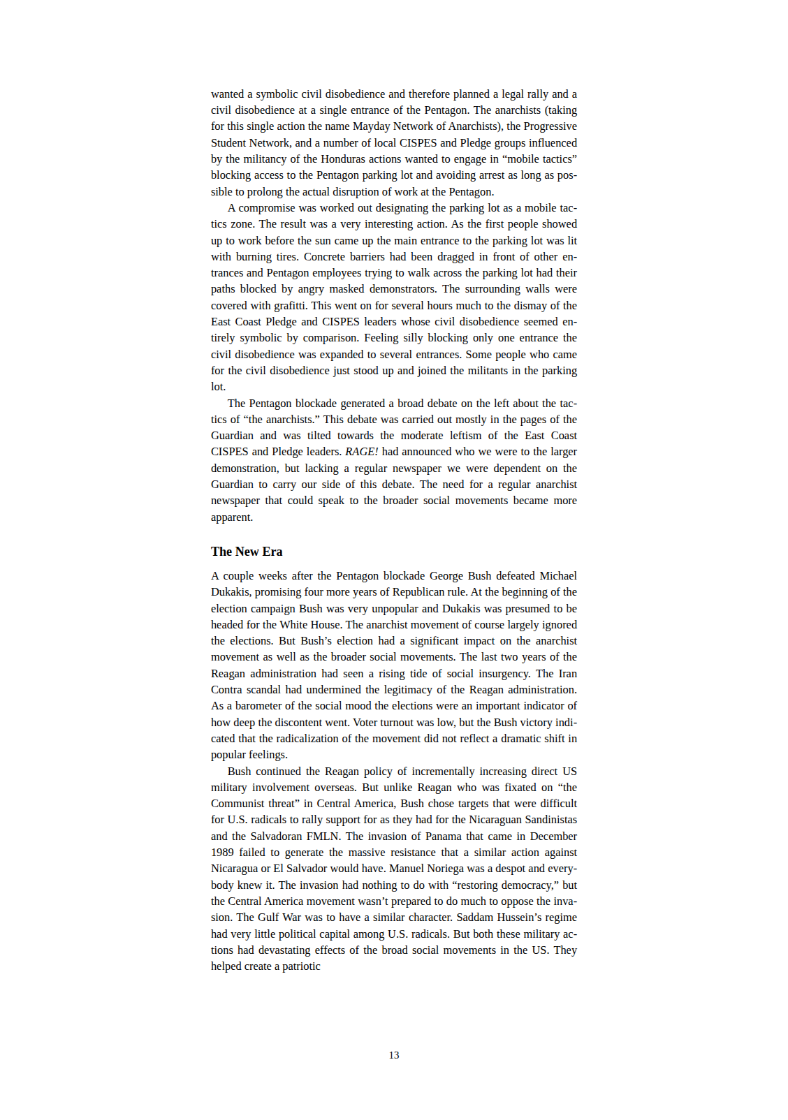wanted a symbolic civil disobedience and therefore planned a legal rally and a civil disobedience at a single entrance of the Pentagon. The anarchists (taking for this single action the name Mayday Network of Anarchists), the Progressive Student Network, and a number of local CISPES and Pledge groups influenced by the militancy of the Honduras actions wanted to engage in “mobile tactics” blocking access to the Pentagon parking lot and avoiding arrest as long as possible to prolong the actual disruption of work at the Pentagon.
A compromise was worked out designating the parking lot as a mobile tactics zone. The result was a very interesting action. As the first people showed up to work before the sun came up the main entrance to the parking lot was lit with burning tires. Concrete barriers had been dragged in front of other entrances and Pentagon employees trying to walk across the parking lot had their paths blocked by angry masked demonstrators. The surrounding walls were covered with grafitti. This went on for several hours much to the dismay of the East Coast Pledge and CISPES leaders whose civil disobedience seemed entirely symbolic by comparison. Feeling silly blocking only one entrance the civil disobedience was expanded to several entrances. Some people who came for the civil disobedience just stood up and joined the militants in the parking lot.
The Pentagon blockade generated a broad debate on the left about the tactics of “the anarchists.” This debate was carried out mostly in the pages of the Guardian and was tilted towards the moderate leftism of the East Coast CISPES and Pledge leaders. RAGE! had announced who we were to the larger demonstration, but lacking a regular newspaper we were dependent on the Guardian to carry our side of this debate. The need for a regular anarchist newspaper that could speak to the broader social movements became more apparent.
The New Era
A couple weeks after the Pentagon blockade George Bush defeated Michael Dukakis, promising four more years of Republican rule. At the beginning of the election campaign Bush was very unpopular and Dukakis was presumed to be headed for the White House. The anarchist movement of course largely ignored the elections. But Bush’s election had a significant impact on the anarchist movement as well as the broader social movements. The last two years of the Reagan administration had seen a rising tide of social insurgency. The Iran Contra scandal had undermined the legitimacy of the Reagan administration. As a barometer of the social mood the elections were an important indicator of how deep the discontent went. Voter turnout was low, but the Bush victory indicated that the radicalization of the movement did not reflect a dramatic shift in popular feelings.
Bush continued the Reagan policy of incrementally increasing direct US military involvement overseas. But unlike Reagan who was fixated on “the Communist threat” in Central America, Bush chose targets that were difficult for U.S. radicals to rally support for as they had for the Nicaraguan Sandinistas and the Salvadoran FMLN. The invasion of Panama that came in December 1989 failed to generate the massive resistance that a similar action against Nicaragua or El Salvador would have. Manuel Noriega was a despot and everybody knew it. The invasion had nothing to do with “restoring democracy,” but the Central America movement wasn’t prepared to do much to oppose the invasion. The Gulf War was to have a similar character. Saddam Hussein’s regime had very little political capital among U.S. radicals. But both these military actions had devastating effects of the broad social movements in the US. They helped create a patriotic
13